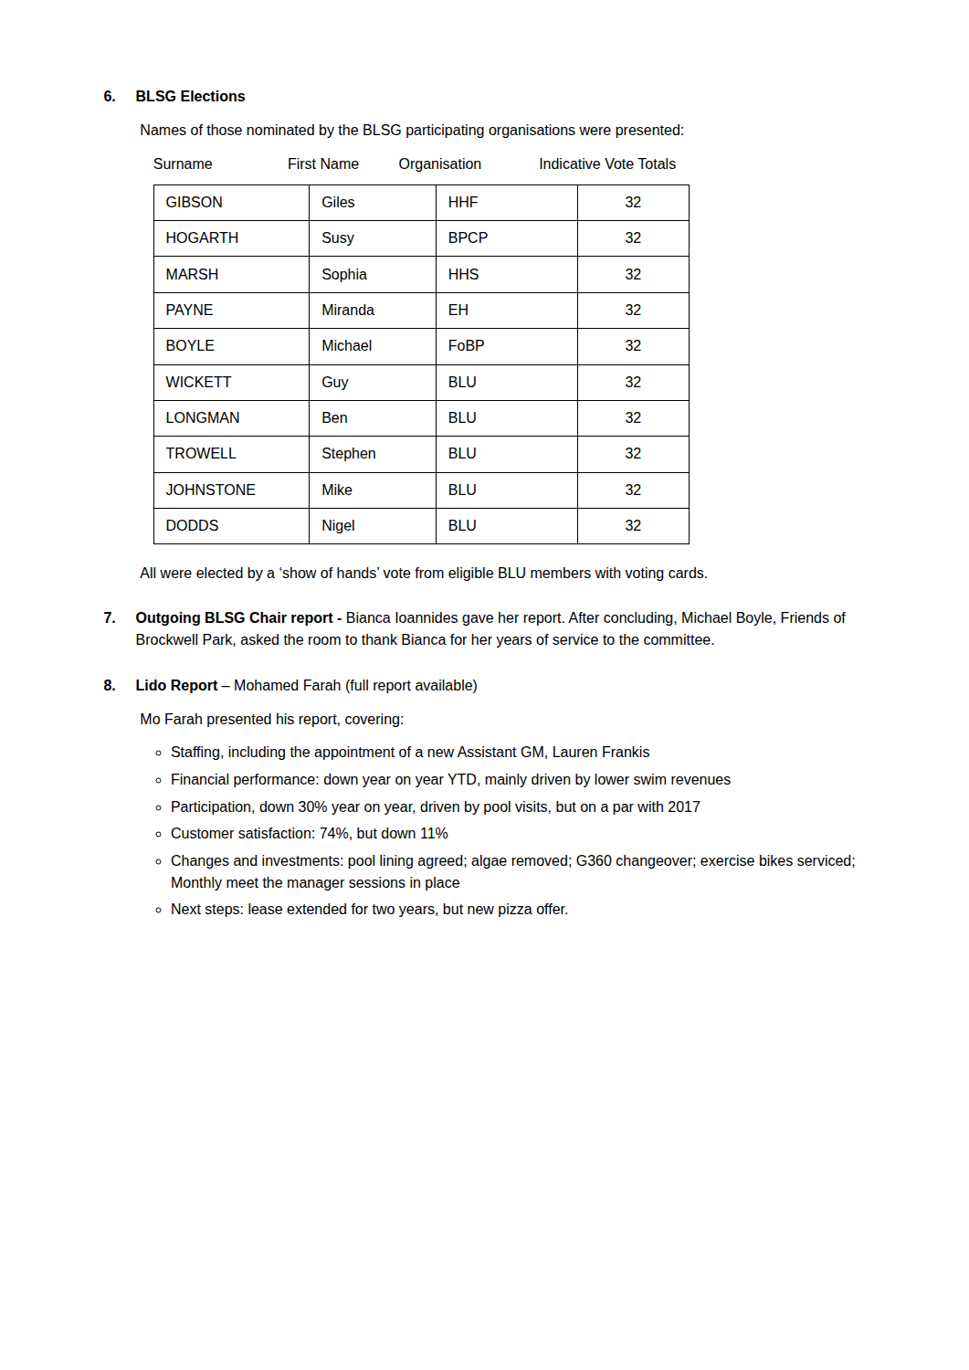6. BLSG Elections
Names of those nominated by the BLSG participating organisations were presented:
Surname First Name Organisation Indicative Vote Totals
| GIBSON | Giles | HHF | 32 |
| HOGARTH | Susy | BPCP | 32 |
| MARSH | Sophia | HHS | 32 |
| PAYNE | Miranda | EH | 32 |
| BOYLE | Michael | FoBP | 32 |
| WICKETT | Guy | BLU | 32 |
| LONGMAN | Ben | BLU | 32 |
| TROWELL | Stephen | BLU | 32 |
| JOHNSTONE | Mike | BLU | 32 |
| DODDS | Nigel | BLU | 32 |
All were elected by a ‘show of hands’ vote from eligible BLU members with voting cards.
7. Outgoing BLSG Chair report - Bianca Ioannides gave her report. After concluding, Michael Boyle, Friends of Brockwell Park, asked the room to thank Bianca for her years of service to the committee.
8. Lido Report – Mohamed Farah (full report available)
Mo Farah presented his report, covering:
Staffing, including the appointment of a new Assistant GM, Lauren Frankis
Financial performance: down year on year YTD, mainly driven by lower swim revenues
Participation, down 30% year on year, driven by pool visits, but on a par with 2017
Customer satisfaction: 74%, but down 11%
Changes and investments: pool lining agreed; algae removed; G360 changeover; exercise bikes serviced; Monthly meet the manager sessions in place
Next steps: lease extended for two years, but new pizza offer.